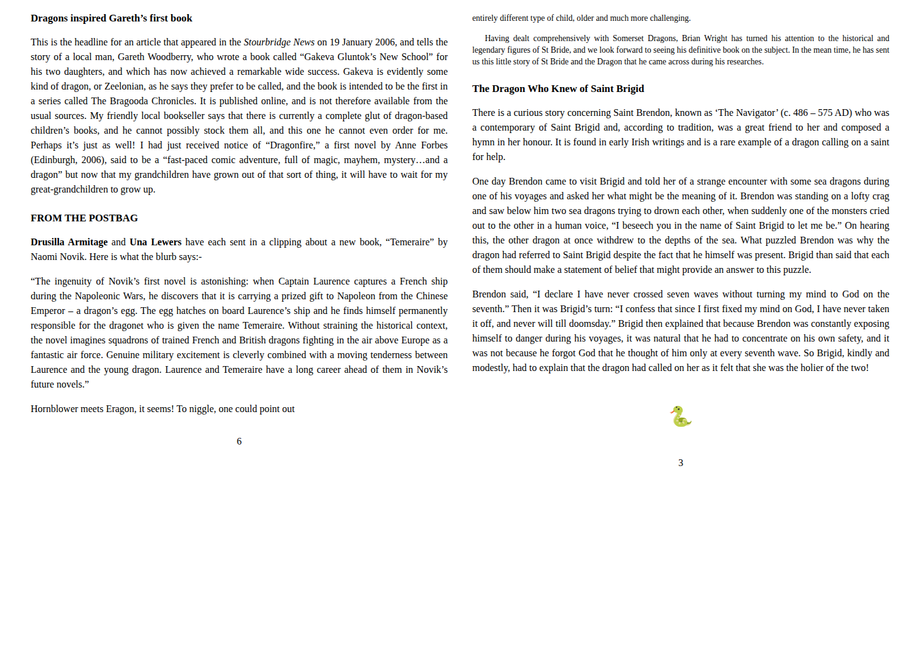Dragons inspired Gareth’s first book
This is the headline for an article that appeared in the Stourbridge News on 19 January 2006, and tells the story of a local man, Gareth Woodberry, who wrote a book called “Gakeva Gluntok’s New School” for his two daughters, and which has now achieved a remarkable wide success. Gakeva is evidently some kind of dragon, or Zeelonian, as he says they prefer to be called, and the book is intended to be the first in a series called The Bragooda Chronicles. It is published online, and is not therefore available from the usual sources. My friendly local bookseller says that there is currently a complete glut of dragon-based children’s books, and he cannot possibly stock them all, and this one he cannot even order for me. Perhaps it’s just as well! I had just received notice of “Dragonfire,” a first novel by Anne Forbes (Edinburgh, 2006), said to be a “fast-paced comic adventure, full of magic, mayhem, mystery…and a dragon” but now that my grandchildren have grown out of that sort of thing, it will have to wait for my great-grandchildren to grow up.
FROM THE POSTBAG
Drusilla Armitage and Una Lewers have each sent in a clipping about a new book, “Temeraire” by Naomi Novik. Here is what the blurb says:-
“The ingenuity of Novik’s first novel is astonishing: when Captain Laurence captures a French ship during the Napoleonic Wars, he discovers that it is carrying a prized gift to Napoleon from the Chinese Emperor – a dragon’s egg. The egg hatches on board Laurence’s ship and he finds himself permanently responsible for the dragonet who is given the name Temeraire. Without straining the historical context, the novel imagines squadrons of trained French and British dragons fighting in the air above Europe as a fantastic air force. Genuine military excitement is cleverly combined with a moving tenderness between Laurence and the young dragon. Laurence and Temeraire have a long career ahead of them in Novik’s future novels.”
Hornblower meets Eragon, it seems! To niggle, one could point out
6
entirely different type of child, older and much more challenging.
Having dealt comprehensively with Somerset Dragons, Brian Wright has turned his attention to the historical and legendary figures of St Bride, and we look forward to seeing his definitive book on the subject. In the mean time, he has sent us this little story of St Bride and the Dragon that he came across during his researches.
The Dragon Who Knew of Saint Brigid
There is a curious story concerning Saint Brendon, known as ‘The Navigator’ (c. 486 – 575 AD) who was a contemporary of Saint Brigid and, according to tradition, was a great friend to her and composed a hymn in her honour. It is found in early Irish writings and is a rare example of a dragon calling on a saint for help.
One day Brendon came to visit Brigid and told her of a strange encounter with some sea dragons during one of his voyages and asked her what might be the meaning of it. Brendon was standing on a lofty crag and saw below him two sea dragons trying to drown each other, when suddenly one of the monsters cried out to the other in a human voice, “I beseech you in the name of Saint Brigid to let me be.” On hearing this, the other dragon at once withdrew to the depths of the sea. What puzzled Brendon was why the dragon had referred to Saint Brigid despite the fact that he himself was present. Brigid than said that each of them should make a statement of belief that might provide an answer to this puzzle.
Brendon said, “I declare I have never crossed seven waves without turning my mind to God on the seventh.” Then it was Brigid’s turn: “I confess that since I first fixed my mind on God, I have never taken it off, and never will till doomsday.” Brigid then explained that because Brendon was constantly exposing himself to danger during his voyages, it was natural that he had to concentrate on his own safety, and it was not because he forgot God that he thought of him only at every seventh wave. So Brigid, kindly and modestly, had to explain that the dragon had called on her as it felt that she was the holier of the two!
🐍
3